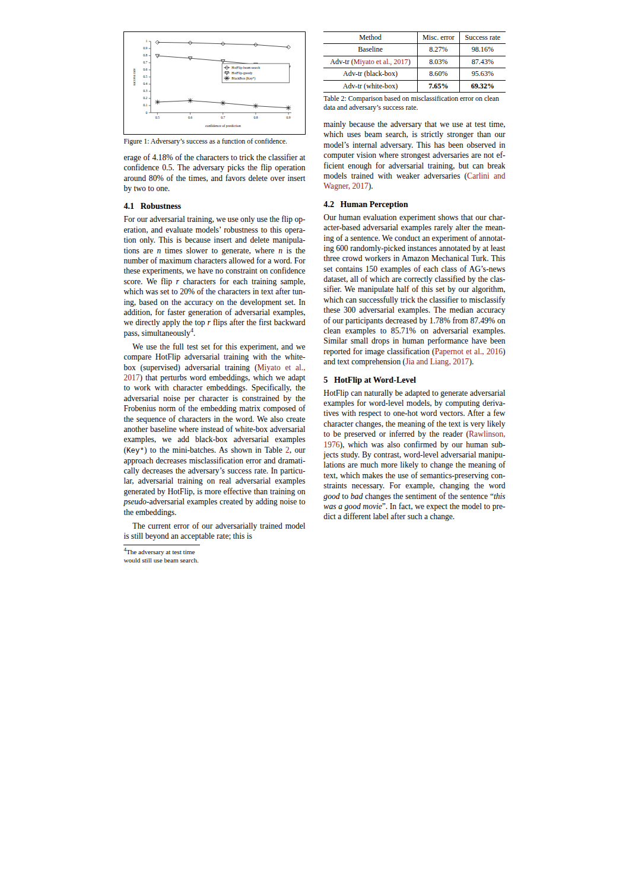0 0.1 0.2 0.3 0.4 0.5 0.6 0.7 0.8 0.9 1 0.5 0.6 0.7 0.8 0.9 confidence of prediction success rate HotFlip-beam search HotFlip-greedy BlackBox (Key*)
Figure 1: Adversary’s success as a function of confidence.
erage of 4.18% of the characters to trick the classifier at confidence 0.5. The adversary picks the flip operation around 80% of the times, and favors delete over insert by two to one.
4.1 Robustness
For our adversarial training, we use only use the flip operation, and evaluate models’ robustness to this operation only. This is because insert and delete manipulations are n times slower to generate, where n is the number of maximum characters allowed for a word. For these experiments, we have no constraint on confidence score. We flip r characters for each training sample, which was set to 20% of the characters in text after tuning, based on the accuracy on the development set. In addition, for faster generation of adversarial examples, we directly apply the top r flips after the first backward pass, simultaneously4.
We use the full test set for this experiment, and we compare HotFlip adversarial training with the white-box (supervised) adversarial training (Miyato et al., 2017) that perturbs word embeddings, which we adapt to work with character embeddings. Specifically, the adversarial noise per character is constrained by the Frobenius norm of the embedding matrix composed of the sequence of characters in the word. We also create another baseline where instead of white-box adversarial examples, we add black-box adversarial examples (Key*) to the mini-batches. As shown in Table 2, our approach decreases misclassification error and dramatically decreases the adversary’s success rate. In particular, adversarial training on real adversarial examples generated by HotFlip, is more effective than training on pseudo-adversarial examples created by adding noise to the embeddings.
The current error of our adversarially trained model is still beyond an acceptable rate; this is
4The adversary at test time would still use beam search.
| Method | Misc. error | Success rate |
| --- | --- | --- |
| Baseline | 8.27% | 98.16% |
| Adv-tr ( Miyato et al., 2017 ) | 8.03% | 87.43% |
| Adv-tr (black-box) | 8.60% | 95.63% |
| Adv-tr (white-box) | 7.65% | 69.32% |
Table 2: Comparison based on misclassification error on clean data and adversary’s success rate.
mainly because the adversary that we use at test time, which uses beam search, is strictly stronger than our model’s internal adversary. This has been observed in computer vision where strongest adversaries are not efficient enough for adversarial training, but can break models trained with weaker adversaries (Carlini and Wagner, 2017).
4.2 Human Perception
Our human evaluation experiment shows that our character-based adversarial examples rarely alter the meaning of a sentence. We conduct an experiment of annotating 600 randomly-picked instances annotated by at least three crowd workers in Amazon Mechanical Turk. This set contains 150 examples of each class of AG’s-news dataset, all of which are correctly classified by the classifier. We manipulate half of this set by our algorithm, which can successfully trick the classifier to misclassify these 300 adversarial examples. The median accuracy of our participants decreased by 1.78% from 87.49% on clean examples to 85.71% on adversarial examples. Similar small drops in human performance have been reported for image classification (Papernot et al., 2016) and text comprehension (Jia and Liang, 2017).
5 HotFlip at Word-Level
HotFlip can naturally be adapted to generate adversarial examples for word-level models, by computing derivatives with respect to one-hot word vectors. After a few character changes, the meaning of the text is very likely to be preserved or inferred by the reader (Rawlinson, 1976), which was also confirmed by our human subjects study. By contrast, word-level adversarial manipulations are much more likely to change the meaning of text, which makes the use of semantics-preserving constraints necessary. For example, changing the word good to bad changes the sentiment of the sentence “this was a good movie”. In fact, we expect the model to predict a different label after such a change.